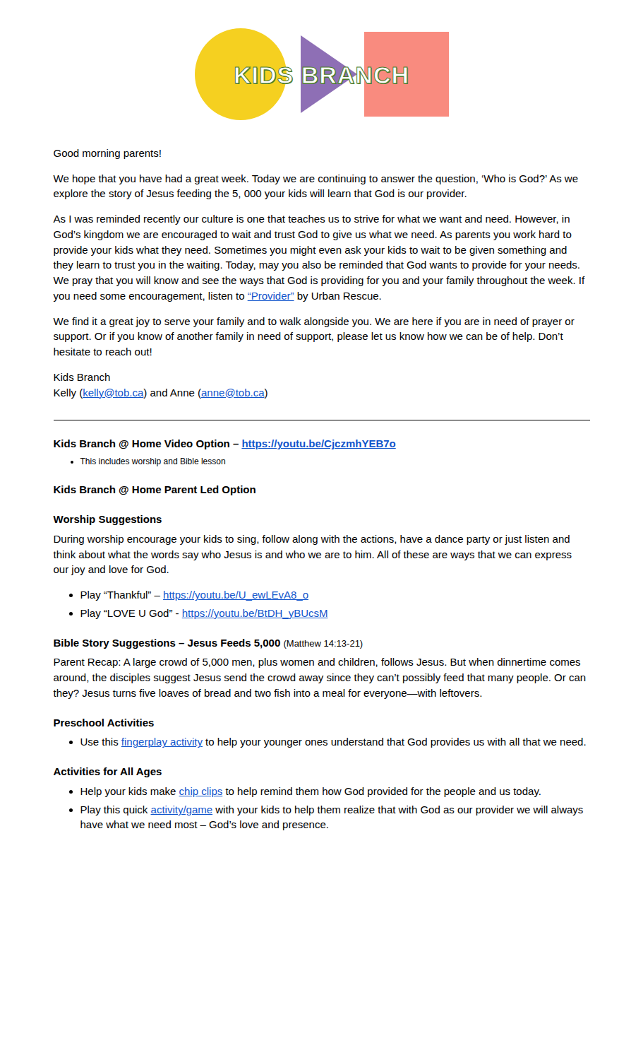KIDS BRANCH
Good morning parents!
We hope that you have had a great week. Today we are continuing to answer the question, ‘Who is God?’ As we explore the story of Jesus feeding the 5, 000 your kids will learn that God is our provider.
As I was reminded recently our culture is one that teaches us to strive for what we want and need. However, in God’s kingdom we are encouraged to wait and trust God to give us what we need. As parents you work hard to provide your kids what they need. Sometimes you might even ask your kids to wait to be given something and they learn to trust you in the waiting. Today, may you also be reminded that God wants to provide for your needs. We pray that you will know and see the ways that God is providing for you and your family throughout the week. If you need some encouragement, listen to “Provider” by Urban Rescue.
We find it a great joy to serve your family and to walk alongside you. We are here if you are in need of prayer or support. Or if you know of another family in need of support, please let us know how we can be of help. Don’t hesitate to reach out!
Kids Branch
Kelly (kelly@tob.ca) and Anne (anne@tob.ca)
Kids Branch @ Home Video Option – https://youtu.be/CjczmhYEB7o
This includes worship and Bible lesson
Kids Branch @ Home Parent Led Option
Worship Suggestions
During worship encourage your kids to sing, follow along with the actions, have a dance party or just listen and think about what the words say who Jesus is and who we are to him. All of these are ways that we can express our joy and love for God.
Play “Thankful” – https://youtu.be/U_ewLEvA8_o
Play “LOVE U God” - https://youtu.be/BtDH_yBUcsM
Bible Story Suggestions – Jesus Feeds 5,000 (Matthew 14:13-21)
Parent Recap: A large crowd of 5,000 men, plus women and children, follows Jesus. But when dinnertime comes around, the disciples suggest Jesus send the crowd away since they can’t possibly feed that many people. Or can they? Jesus turns five loaves of bread and two fish into a meal for everyone—with leftovers.
Preschool Activities
Use this fingerplay activity to help your younger ones understand that God provides us with all that we need.
Activities for All Ages
Help your kids make chip clips to help remind them how God provided for the people and us today.
Play this quick activity/game with your kids to help them realize that with God as our provider we will always have what we need most – God’s love and presence.